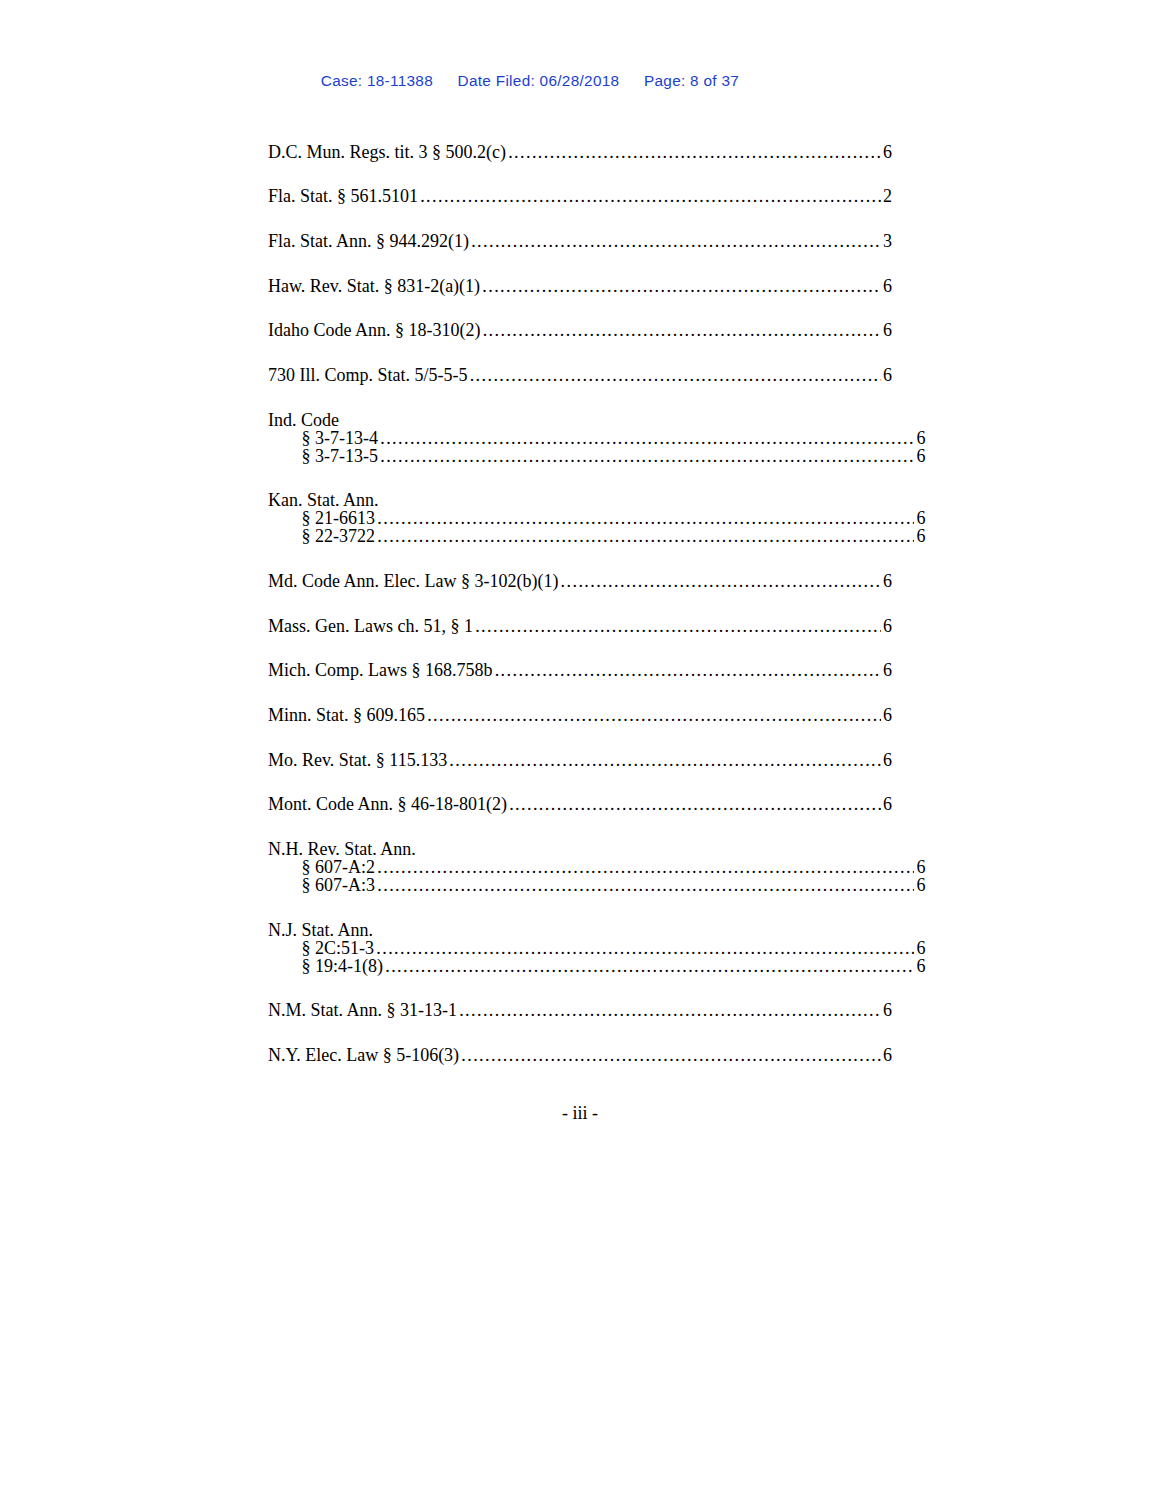Case: 18-11388 Date Filed: 06/28/2018 Page: 8 of 37
D.C. Mun. Regs. tit. 3 § 500.2(c) 6
Fla. Stat. § 561.5101 2
Fla. Stat. Ann. § 944.292(1) 3
Haw. Rev. Stat. § 831-2(a)(1) 6
Idaho Code Ann. § 18-310(2) 6
730 Ill. Comp. Stat. 5/5-5-5 6
Ind. Code
§ 3-7-13-4 6
§ 3-7-13-5 6
Kan. Stat. Ann.
§ 21-6613 6
§ 22-3722 6
Md. Code Ann. Elec. Law § 3-102(b)(1) 6
Mass. Gen. Laws ch. 51, § 1 6
Mich. Comp. Laws § 168.758b 6
Minn. Stat. § 609.165 6
Mo. Rev. Stat. § 115.133 6
Mont. Code Ann. § 46-18-801(2) 6
N.H. Rev. Stat. Ann.
§ 607-A:2 6
§ 607-A:3 6
N.J. Stat. Ann.
§ 2C:51-3 6
§ 19:4-1(8) 6
N.M. Stat. Ann. § 31-13-1 6
N.Y. Elec. Law § 5-106(3) 6
- iii -